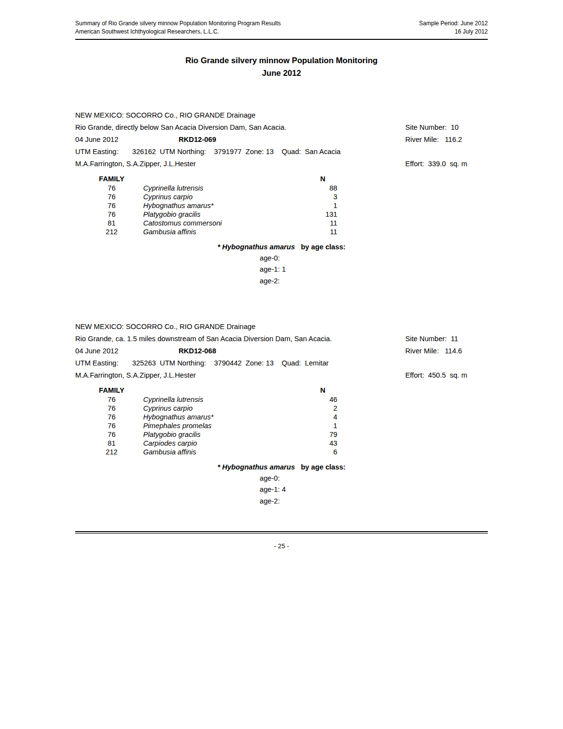Summary of Rio Grande silvery minnow Population Monitoring Program Results
American Southwest Ichthyological Researchers, L.L.C.
Sample Period: June 2012
16 July 2012
Rio Grande silvery minnow Population Monitoring
June 2012
NEW MEXICO: SOCORRO Co., RIO GRANDE Drainage
Rio Grande, directly below San Acacia Diversion Dam, San Acacia.
Site Number: 10
04 June 2012 RKD12-069
River Mile: 116.2
UTM Easting: 326162 UTM Northing: 3791977 Zone: 13 Quad: San Acacia
M.A.Farrington, S.A.Zipper, J.L.Hester
Effort: 339.0 sq. m
| FAMILY | | N |
| --- | --- | --- |
| 76 | Cyprinella lutrensis | 88 |
| 76 | Cyprinus carpio | 3 |
| 76 | Hybognathus amarus* | 1 |
| 76 | Platygobio gracilis | 131 |
| 81 | Catostomus commersoni | 11 |
| 212 | Gambusia affinis | 11 |
* Hybognathus amarus by age class:
age-0:
age-1: 1
age-2:
NEW MEXICO: SOCORRO Co., RIO GRANDE Drainage
Rio Grande, ca. 1.5 miles downstream of San Acacia Diversion Dam, San Acacia.
Site Number: 11
04 June 2012 RKD12-068
River Mile: 114.6
UTM Easting: 325263 UTM Northing: 3790442 Zone: 13 Quad: Lemitar
M.A.Farrington, S.A.Zipper, J.L.Hester
Effort: 450.5 sq. m
| FAMILY | | N |
| --- | --- | --- |
| 76 | Cyprinella lutrensis | 46 |
| 76 | Cyprinus carpio | 2 |
| 76 | Hybognathus amarus* | 4 |
| 76 | Pimephales promelas | 1 |
| 76 | Platygobio gracilis | 79 |
| 81 | Carpiodes carpio | 43 |
| 212 | Gambusia affinis | 6 |
* Hybognathus amarus by age class:
age-0:
age-1: 4
age-2:
- 25 -